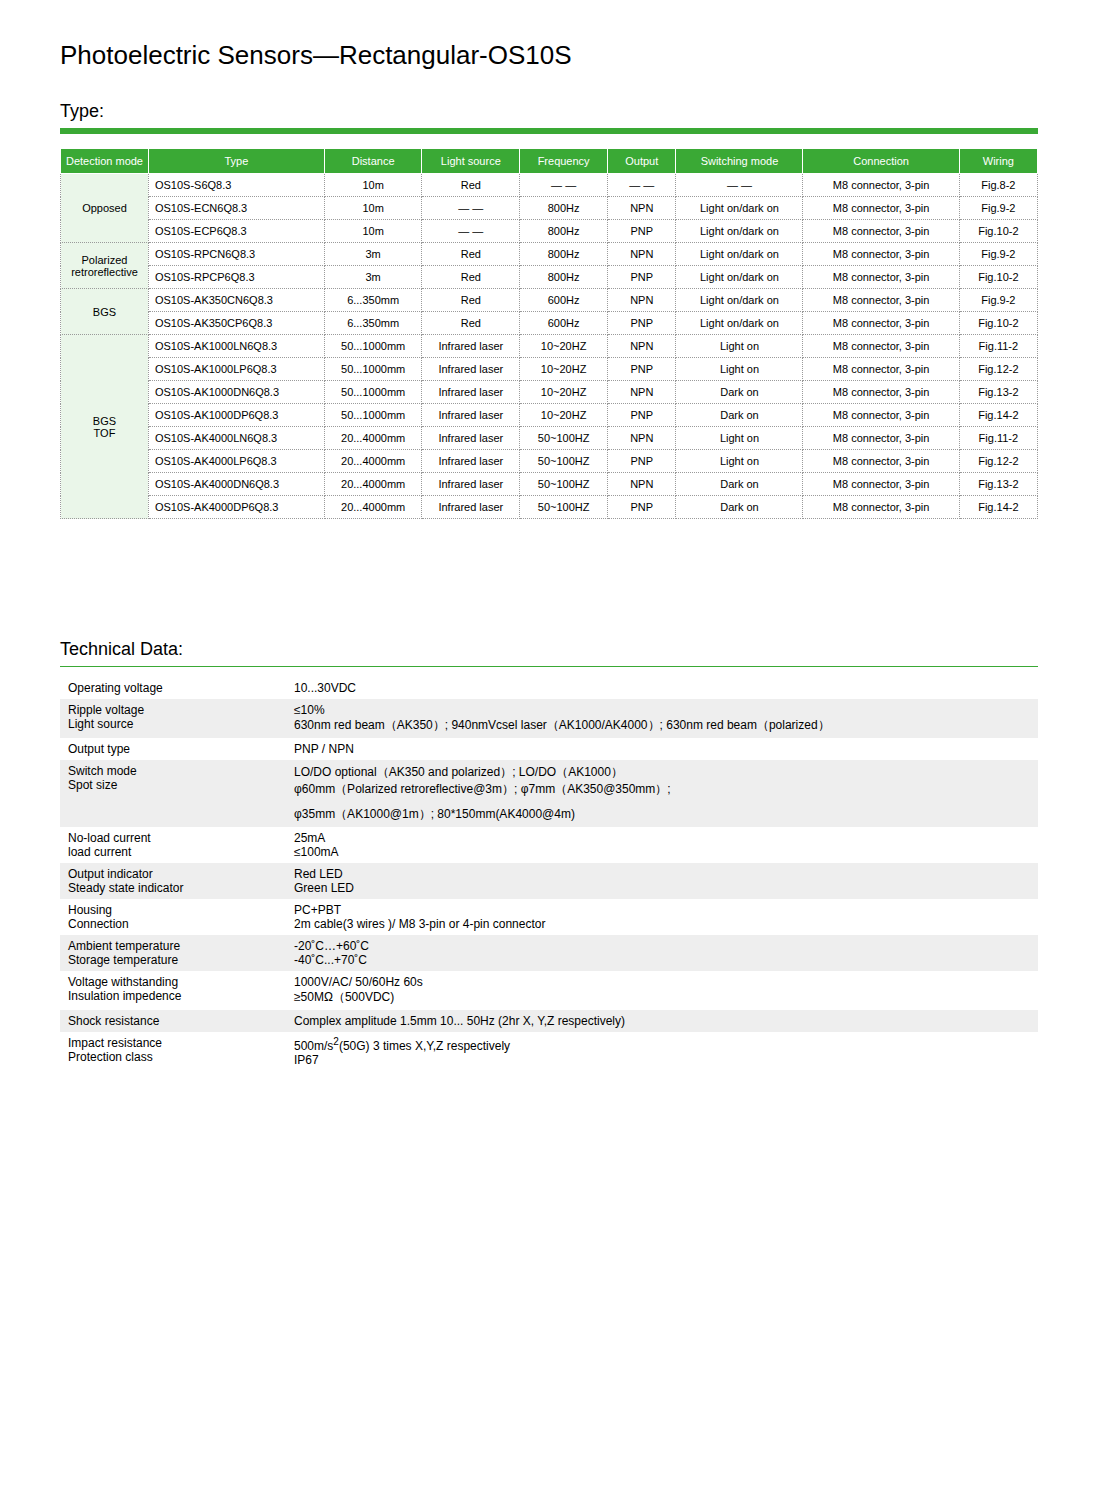Photoelectric Sensors—Rectangular-OS10S
Type:
| Detection mode | Type | Distance | Light source | Frequency | Output | Switching mode | Connection | Wiring |
| --- | --- | --- | --- | --- | --- | --- | --- | --- |
| Opposed | OS10S-S6Q8.3 | 10m | Red | — — | — — | — — | M8 connector, 3-pin | Fig.8-2 |
| OS10S-ECN6Q8.3 | 10m | — — | 800Hz | NPN | Light on/dark on | M8 connector, 3-pin | Fig.9-2 |
| OS10S-ECP6Q8.3 | 10m | — — | 800Hz | PNP | Light on/dark on | M8 connector, 3-pin | Fig.10-2 |
| Polarized retroreflective | OS10S-RPCN6Q8.3 | 3m | Red | 800Hz | NPN | Light on/dark on | M8 connector, 3-pin | Fig.9-2 |
| OS10S-RPCP6Q8.3 | 3m | Red | 800Hz | PNP | Light on/dark on | M8 connector, 3-pin | Fig.10-2 |
| BGS | OS10S-AK350CN6Q8.3 | 6...350mm | Red | 600Hz | NPN | Light on/dark on | M8 connector, 3-pin | Fig.9-2 |
| OS10S-AK350CP6Q8.3 | 6...350mm | Red | 600Hz | PNP | Light on/dark on | M8 connector, 3-pin | Fig.10-2 |
| BGS TOF | OS10S-AK1000LN6Q8.3 | 50...1000mm | Infrared laser | 10~20HZ | NPN | Light on | M8 connector, 3-pin | Fig.11-2 |
| OS10S-AK1000LP6Q8.3 | 50...1000mm | Infrared laser | 10~20HZ | PNP | Light on | M8 connector, 3-pin | Fig.12-2 |
| OS10S-AK1000DN6Q8.3 | 50...1000mm | Infrared laser | 10~20HZ | NPN | Dark on | M8 connector, 3-pin | Fig.13-2 |
| OS10S-AK1000DP6Q8.3 | 50...1000mm | Infrared laser | 10~20HZ | PNP | Dark on | M8 connector, 3-pin | Fig.14-2 |
| OS10S-AK4000LN6Q8.3 | 20...4000mm | Infrared laser | 50~100HZ | NPN | Light on | M8 connector, 3-pin | Fig.11-2 |
| OS10S-AK4000LP6Q8.3 | 20...4000mm | Infrared laser | 50~100HZ | PNP | Light on | M8 connector, 3-pin | Fig.12-2 |
| OS10S-AK4000DN6Q8.3 | 20...4000mm | Infrared laser | 50~100HZ | NPN | Dark on | M8 connector, 3-pin | Fig.13-2 |
| OS10S-AK4000DP6Q8.3 | 20...4000mm | Infrared laser | 50~100HZ | PNP | Dark on | M8 connector, 3-pin | Fig.14-2 |
Technical Data:
| Operating voltage | 10...30VDC |
| Ripple voltage Light source | ≤10% 630nm red beam（AK350）; 940nmVcsel laser（AK1000/AK4000）; 630nm red beam（polarized） |
| Output type | PNP / NPN |
| Switch mode Spot size | LO/DO optional（AK350 and polarized）; LO/DO（AK1000） φ60mm（Polarized retroreflective@3m）; φ7mm（AK350@350mm）; |
| | φ35mm（AK1000@1m）; 80*150mm(AK4000@4m) |
| No-load current load current | 25mA ≤100mA |
| Output indicator Steady state indicator | Red LED Green LED |
| Housing Connection | PC+PBT 2m cable(3 wires )/ M8 3-pin or 4-pin connector |
| Ambient temperature Storage temperature | -20˚C…+60˚C -40˚C...+70˚C |
| Voltage withstanding Insulation impedence | 1000V/AC/ 50/60Hz 60s ≥50MΩ（500VDC) |
| Shock resistance | Complex amplitude 1.5mm 10... 50Hz (2hr X, Y,Z respectively) |
| Impact resistance Protection class | 500m/s 2 (50G) 3 times X,Y,Z respectively IP67 |